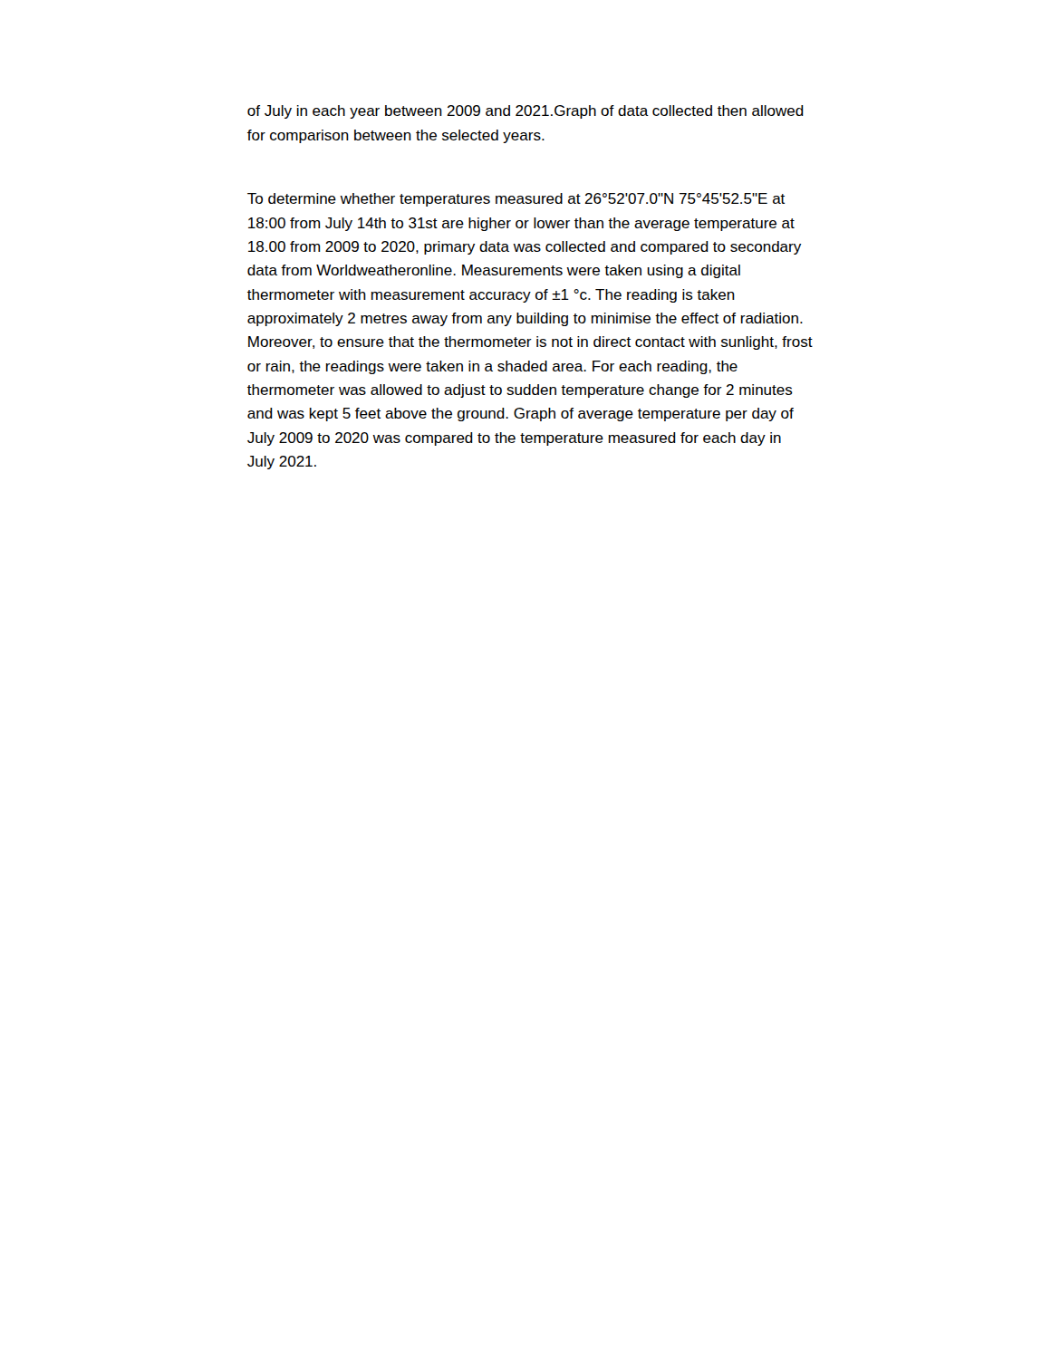of July in each year between 2009 and 2021.Graph of data collected then allowed for comparison between the selected years.
To determine whether temperatures measured at 26°52'07.0"N 75°45'52.5"E at 18:00 from July 14th to 31st are higher or lower than the average temperature at 18.00 from 2009 to 2020, primary data was collected and compared to secondary data from Worldweatheronline. Measurements were taken using a digital thermometer with measurement accuracy of ±1 °c. The reading is taken approximately 2 metres away from any building to minimise the effect of radiation. Moreover, to ensure that the thermometer is not in direct contact with sunlight, frost or rain, the readings were taken in a shaded area. For each reading, the thermometer was allowed to adjust to sudden temperature change for 2 minutes and was kept 5 feet above the ground. Graph of average temperature per day of July 2009 to 2020 was compared to the temperature measured for each day in July 2021.